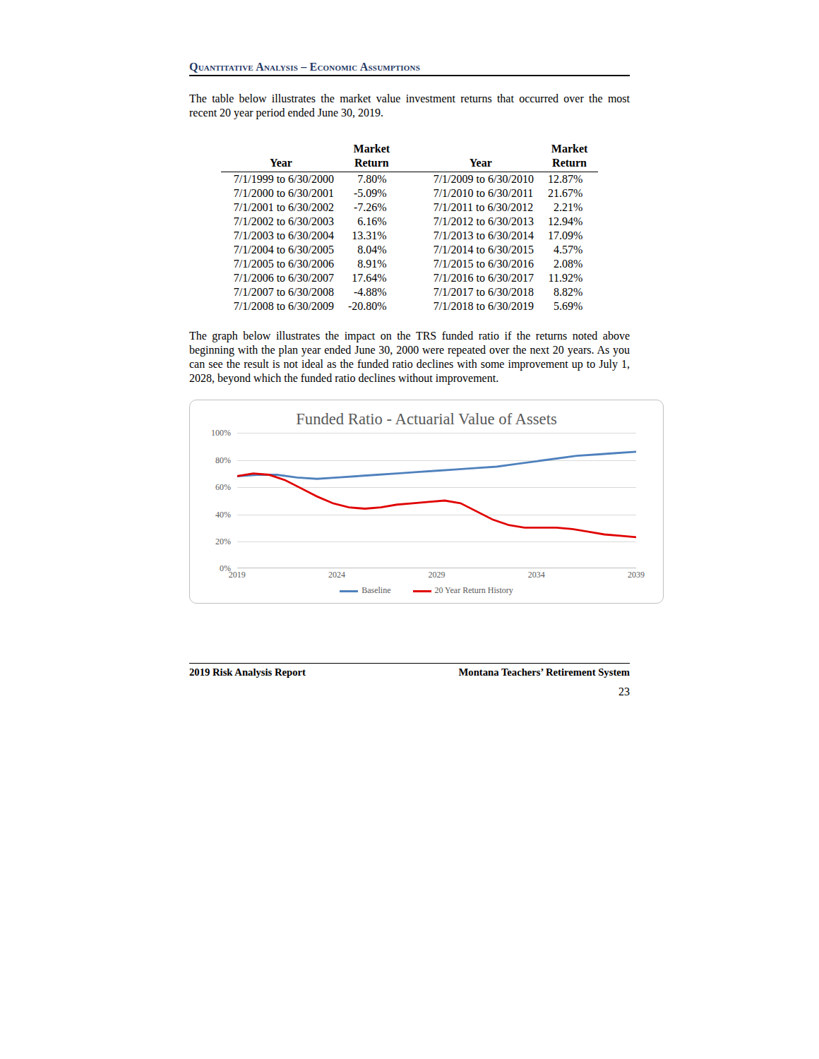Quantitative Analysis – Economic Assumptions
The table below illustrates the market value investment returns that occurred over the most recent 20 year period ended June 30, 2019.
| | Market | | | Market |
| --- | --- | --- | --- | --- |
| Year | Return | | Year | Return |
| 7/1/1999 to 6/30/2000 | 7.80% | | 7/1/2009 to 6/30/2010 | 12.87% |
| 7/1/2000 to 6/30/2001 | -5.09% | | 7/1/2010 to 6/30/2011 | 21.67% |
| 7/1/2001 to 6/30/2002 | -7.26% | | 7/1/2011 to 6/30/2012 | 2.21% |
| 7/1/2002 to 6/30/2003 | 6.16% | | 7/1/2012 to 6/30/2013 | 12.94% |
| 7/1/2003 to 6/30/2004 | 13.31% | | 7/1/2013 to 6/30/2014 | 17.09% |
| 7/1/2004 to 6/30/2005 | 8.04% | | 7/1/2014 to 6/30/2015 | 4.57% |
| 7/1/2005 to 6/30/2006 | 8.91% | | 7/1/2015 to 6/30/2016 | 2.08% |
| 7/1/2006 to 6/30/2007 | 17.64% | | 7/1/2016 to 6/30/2017 | 11.92% |
| 7/1/2007 to 6/30/2008 | -4.88% | | 7/1/2017 to 6/30/2018 | 8.82% |
| 7/1/2008 to 6/30/2009 | -20.80% | | 7/1/2018 to 6/30/2019 | 5.69% |
The graph below illustrates the impact on the TRS funded ratio if the returns noted above beginning with the plan year ended June 30, 2000 were repeated over the next 20 years. As you can see the result is not ideal as the funded ratio declines with some improvement up to July 1, 2028, beyond which the funded ratio declines without improvement.
Funded Ratio - Actuarial Value of Assets
100% 80% 60% 40% 20% 0%
2019 2024 2029 2034 2039
Baseline 20 Year Return History
2019 Risk Analysis Report
Montana Teachers’ Retirement System
23